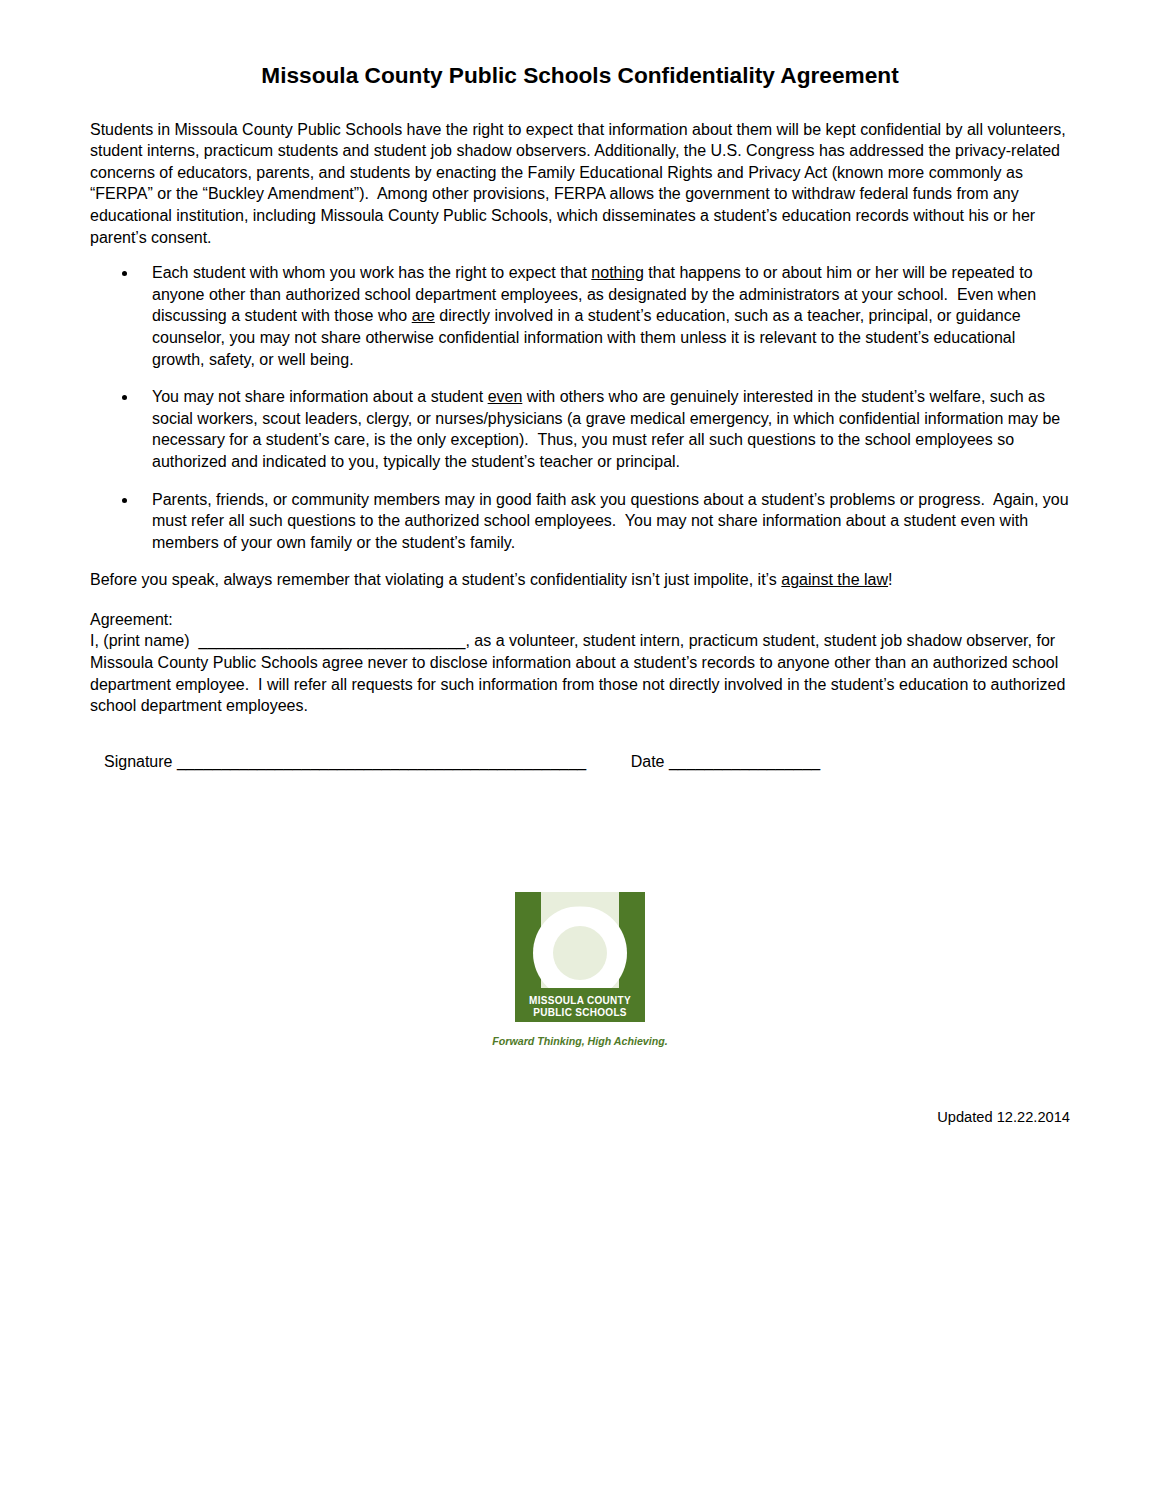Missoula County Public Schools Confidentiality Agreement
Students in Missoula County Public Schools have the right to expect that information about them will be kept confidential by all volunteers, student interns, practicum students and student job shadow observers. Additionally, the U.S. Congress has addressed the privacy-related concerns of educators, parents, and students by enacting the Family Educational Rights and Privacy Act (known more commonly as “FERPA” or the “Buckley Amendment”). Among other provisions, FERPA allows the government to withdraw federal funds from any educational institution, including Missoula County Public Schools, which disseminates a student’s education records without his or her parent’s consent.
Each student with whom you work has the right to expect that nothing that happens to or about him or her will be repeated to anyone other than authorized school department employees, as designated by the administrators at your school. Even when discussing a student with those who are directly involved in a student’s education, such as a teacher, principal, or guidance counselor, you may not share otherwise confidential information with them unless it is relevant to the student’s educational growth, safety, or well being.
You may not share information about a student even with others who are genuinely interested in the student’s welfare, such as social workers, scout leaders, clergy, or nurses/physicians (a grave medical emergency, in which confidential information may be necessary for a student’s care, is the only exception). Thus, you must refer all such questions to the school employees so authorized and indicated to you, typically the student’s teacher or principal.
Parents, friends, or community members may in good faith ask you questions about a student’s problems or progress. Again, you must refer all such questions to the authorized school employees. You may not share information about a student even with members of your own family or the student’s family.
Before you speak, always remember that violating a student’s confidentiality isn’t just impolite, it’s against the law!
Agreement:
I, (print name) ______________________________, as a volunteer, student intern, practicum student, student job shadow observer, for Missoula County Public Schools agree never to disclose information about a student’s records to anyone other than an authorized school department employee. I will refer all requests for such information from those not directly involved in the student’s education to authorized school department employees.
Signature ______________________________________________ Date _________________
MISSOULA COUNTY
PUBLIC SCHOOLS
Forward Thinking, High Achieving.
Updated 12.22.2014